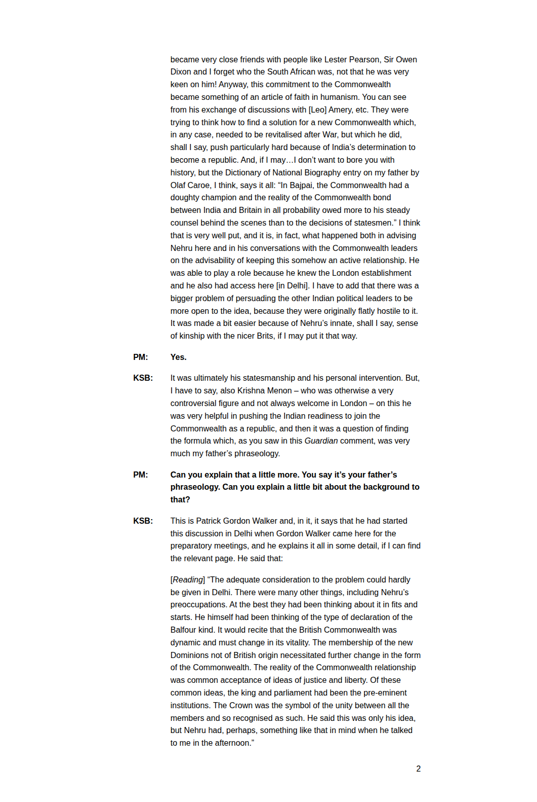became very close friends with people like Lester Pearson, Sir Owen Dixon and I forget who the South African was, not that he was very keen on him! Anyway, this commitment to the Commonwealth became something of an article of faith in humanism. You can see from his exchange of discussions with [Leo] Amery, etc. They were trying to think how to find a solution for a new Commonwealth which, in any case, needed to be revitalised after War, but which he did, shall I say, push particularly hard because of India’s determination to become a republic. And, if I may…I don’t want to bore you with history, but the Dictionary of National Biography entry on my father by Olaf Caroe, I think, says it all: “In Bajpai, the Commonwealth had a doughty champion and the reality of the Commonwealth bond between India and Britain in all probability owed more to his steady counsel behind the scenes than to the decisions of statesmen.” I think that is very well put, and it is, in fact, what happened both in advising Nehru here and in his conversations with the Commonwealth leaders on the advisability of keeping this somehow an active relationship. He was able to play a role because he knew the London establishment and he also had access here [in Delhi]. I have to add that there was a bigger problem of persuading the other Indian political leaders to be more open to the idea, because they were originally flatly hostile to it. It was made a bit easier because of Nehru’s innate, shall I say, sense of kinship with the nicer Brits, if I may put it that way.
PM:
Yes.
KSB:
It was ultimately his statesmanship and his personal intervention. But, I have to say, also Krishna Menon – who was otherwise a very controversial figure and not always welcome in London – on this he was very helpful in pushing the Indian readiness to join the Commonwealth as a republic, and then it was a question of finding the formula which, as you saw in this Guardian comment, was very much my father’s phraseology.
PM:
Can you explain that a little more. You say it’s your father’s phraseology. Can you explain a little bit about the background to that?
KSB:
This is Patrick Gordon Walker and, in it, it says that he had started this discussion in Delhi when Gordon Walker came here for the preparatory meetings, and he explains it all in some detail, if I can find the relevant page. He said that:
[Reading] “The adequate consideration to the problem could hardly be given in Delhi. There were many other things, including Nehru’s preoccupations. At the best they had been thinking about it in fits and starts. He himself had been thinking of the type of declaration of the Balfour kind. It would recite that the British Commonwealth was dynamic and must change in its vitality. The membership of the new Dominions not of British origin necessitated further change in the form of the Commonwealth. The reality of the Commonwealth relationship was common acceptance of ideas of justice and liberty. Of these common ideas, the king and parliament had been the pre-eminent institutions. The Crown was the symbol of the unity between all the members and so recognised as such. He said this was only his idea, but Nehru had, perhaps, something like that in mind when he talked to me in the afternoon.”
2